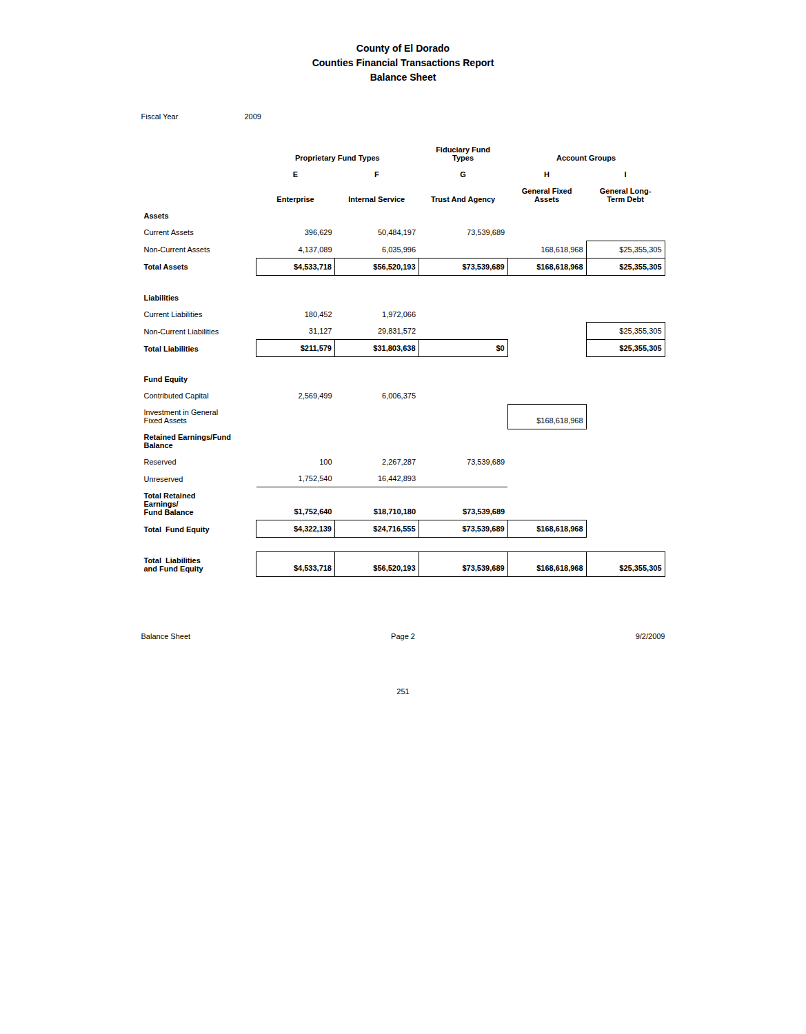County of El Dorado
Counties Financial Transactions Report
Balance Sheet
Fiscal Year 2009
| | Proprietary Fund Types | Fiduciary Fund Types | Account Groups |
| | E | F | G | H | I |
| | Enterprise | Internal Service | Trust And Agency | General Fixed Assets | General Long- Term Debt |
| Assets | | | | | |
| Current Assets | 396,629 | 50,484,197 | 73,539,689 | | |
| Non-Current Assets | 4,137,089 | 6,035,996 | | 168,618,968 | $25,355,305 |
| Total Assets | $4,533,718 | $56,520,193 | $73,539,689 | $168,618,968 | $25,355,305 |
| Liabilities | | | | | |
| Current Liabilities | 180,452 | 1,972,066 | | | |
| Non-Current Liabilities | 31,127 | 29,831,572 | | | $25,355,305 |
| Total Liabilities | $211,579 | $31,803,638 | $0 | | $25,355,305 |
| Fund Equity | | | | | |
| Contributed Capital | 2,569,499 | 6,006,375 | | | |
| Investment in General Fixed Assets | | | | $168,618,968 | |
| Retained Earnings/Fund Balance | | | | | |
| Reserved | 100 | 2,267,287 | 73,539,689 | | |
| Unreserved | 1,752,540 | 16,442,893 | | | |
| Total Retained Earnings/ Fund Balance | $1,752,640 | $18,710,180 | $73,539,689 | | |
| Total Fund Equity | $4,322,139 | $24,716,555 | $73,539,689 | $168,618,968 | |
| Total Liabilities and Fund Equity | $4,533,718 | $56,520,193 | $73,539,689 | $168,618,968 | $25,355,305 |
Balance Sheet Page 2 9/2/2009
251